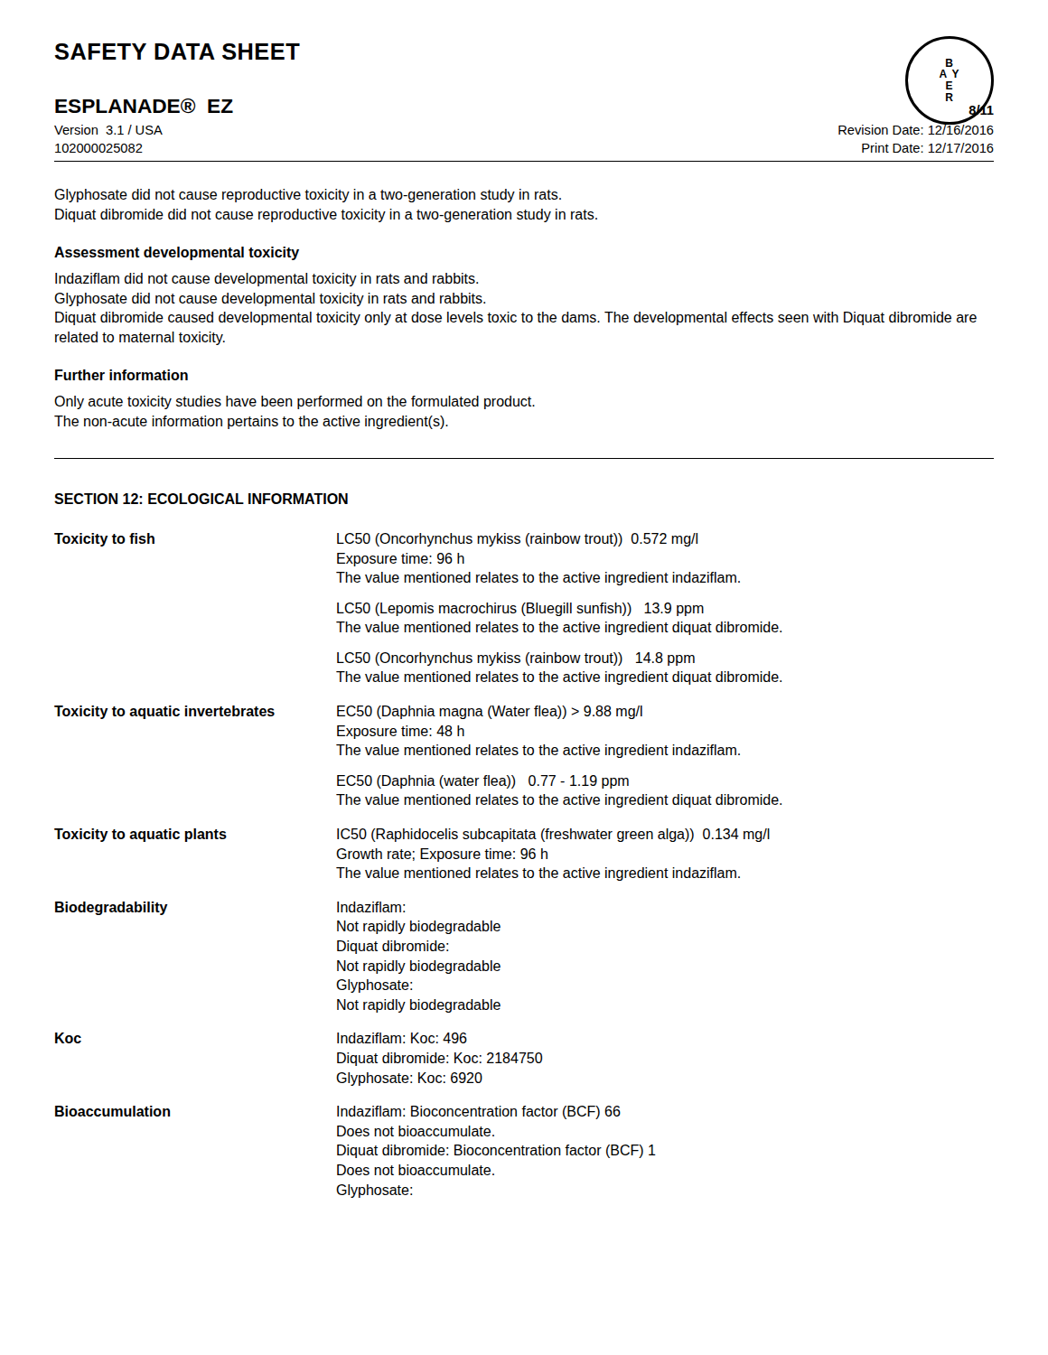SAFETY DATA SHEET
B
A Y
E
R
ESPLANADE® EZ
8/11
Version 3.1 / USA
102000025082
Revision Date: 12/16/2016
Print Date: 12/17/2016
Glyphosate did not cause reproductive toxicity in a two-generation study in rats.
Diquat dibromide did not cause reproductive toxicity in a two-generation study in rats.
Assessment developmental toxicity
Indaziflam did not cause developmental toxicity in rats and rabbits.
Glyphosate did not cause developmental toxicity in rats and rabbits.
Diquat dibromide caused developmental toxicity only at dose levels toxic to the dams. The developmental effects seen with Diquat dibromide are related to maternal toxicity.
Further information
Only acute toxicity studies have been performed on the formulated product.
The non-acute information pertains to the active ingredient(s).
SECTION 12: ECOLOGICAL INFORMATION
| Toxicity to fish | LC50 (Oncorhynchus mykiss (rainbow trout)) 0.572 mg/l Exposure time: 96 h The value mentioned relates to the active ingredient indaziflam. LC50 (Lepomis macrochirus (Bluegill sunfish)) 13.9 ppm The value mentioned relates to the active ingredient diquat dibromide. LC50 (Oncorhynchus mykiss (rainbow trout)) 14.8 ppm The value mentioned relates to the active ingredient diquat dibromide. |
| Toxicity to aquatic invertebrates | EC50 (Daphnia magna (Water flea)) > 9.88 mg/l Exposure time: 48 h The value mentioned relates to the active ingredient indaziflam. EC50 (Daphnia (water flea)) 0.77 - 1.19 ppm The value mentioned relates to the active ingredient diquat dibromide. |
| Toxicity to aquatic plants | IC50 (Raphidocelis subcapitata (freshwater green alga)) 0.134 mg/l Growth rate; Exposure time: 96 h The value mentioned relates to the active ingredient indaziflam. |
| Biodegradability | Indaziflam: Not rapidly biodegradable Diquat dibromide: Not rapidly biodegradable Glyphosate: Not rapidly biodegradable |
| Koc | Indaziflam: Koc: 496 Diquat dibromide: Koc: 2184750 Glyphosate: Koc: 6920 |
| Bioaccumulation | Indaziflam: Bioconcentration factor (BCF) 66 Does not bioaccumulate. Diquat dibromide: Bioconcentration factor (BCF) 1 Does not bioaccumulate. Glyphosate: |